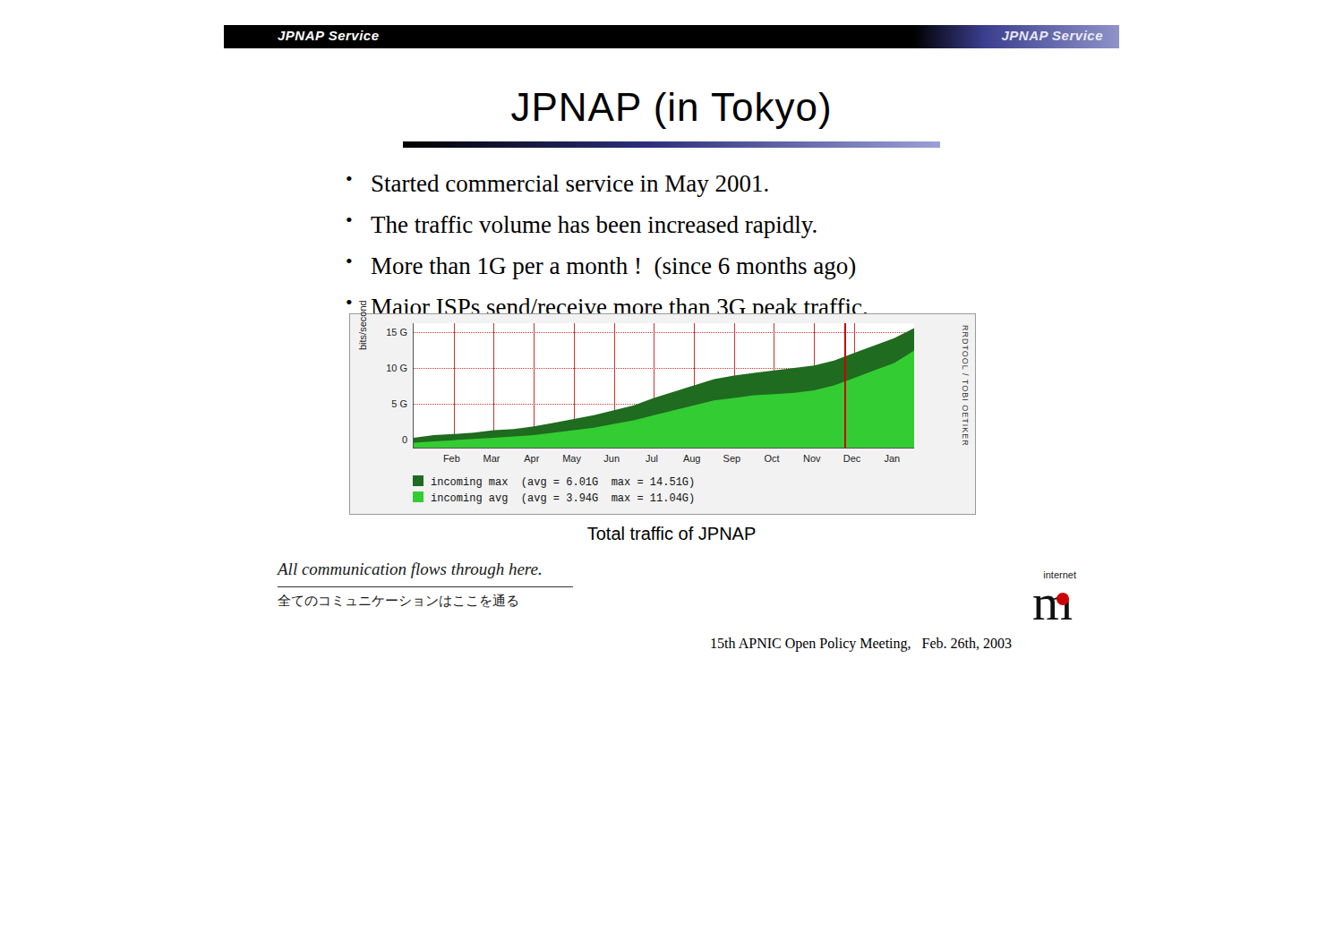JPNAP Service
JPNAP Service
JPNAP (in Tokyo)
Started commercial service in May 2001.
The traffic volume has been increased rapidly.
More than 1G per a month ! (since 6 months ago)
Major ISPs send/receive more than 3G peak traffic.
bits/second
15 G
10 G
5 G
0
Feb
Mar
Apr
May
Jun
Jul
Aug
Sep
Oct
Nov
Dec
Jan
RRDTOOL / TOBI OETIKER
incoming max (avg = 6.01G max = 14.51G)
incoming avg (avg = 3.94G max = 11.04G)
Total traffic of JPNAP
All communication flows through here.
全てのコミュニケーションはここを通る
15th APNIC Open Policy Meeting, Feb. 26th, 2003
internet
m